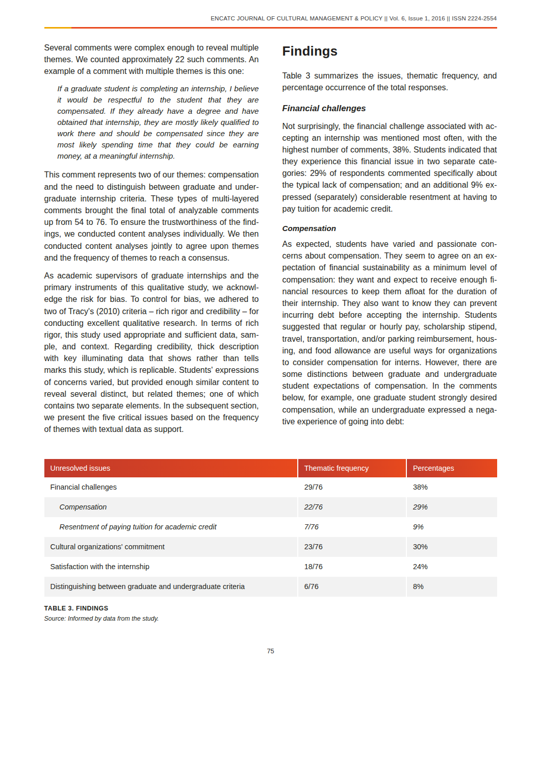ENCATC JOURNAL OF CULTURAL MANAGEMENT & POLICY || Vol. 6, Issue 1, 2016 || ISSN 2224-2554
Several comments were complex enough to reveal multiple themes. We counted approximately 22 such comments. An example of a comment with multiple themes is this one:
If a graduate student is completing an internship, I believe it would be respectful to the student that they are compensated. If they already have a degree and have obtained that internship, they are mostly likely qualified to work there and should be compensated since they are most likely spending time that they could be earning money, at a meaningful internship.
This comment represents two of our themes: compensation and the need to distinguish between graduate and undergraduate internship criteria. These types of multi-layered comments brought the final total of analyzable comments up from 54 to 76. To ensure the trustworthiness of the findings, we conducted content analyses individually. We then conducted content analyses jointly to agree upon themes and the frequency of themes to reach a consensus.
As academic supervisors of graduate internships and the primary instruments of this qualitative study, we acknowledge the risk for bias. To control for bias, we adhered to two of Tracy's (2010) criteria – rich rigor and credibility – for conducting excellent qualitative research. In terms of rich rigor, this study used appropriate and sufficient data, sample, and context. Regarding credibility, thick description with key illuminating data that shows rather than tells marks this study, which is replicable. Students' expressions of concerns varied, but provided enough similar content to reveal several distinct, but related themes; one of which contains two separate elements. In the subsequent section, we present the five critical issues based on the frequency of themes with textual data as support.
Findings
Table 3 summarizes the issues, thematic frequency, and percentage occurrence of the total responses.
Financial challenges
Not surprisingly, the financial challenge associated with accepting an internship was mentioned most often, with the highest number of comments, 38%. Students indicated that they experience this financial issue in two separate categories: 29% of respondents commented specifically about the typical lack of compensation; and an additional 9% expressed (separately) considerable resentment at having to pay tuition for academic credit.
Compensation
As expected, students have varied and passionate concerns about compensation. They seem to agree on an expectation of financial sustainability as a minimum level of compensation: they want and expect to receive enough financial resources to keep them afloat for the duration of their internship. They also want to know they can prevent incurring debt before accepting the internship. Students suggested that regular or hourly pay, scholarship stipend, travel, transportation, and/or parking reimbursement, housing, and food allowance are useful ways for organizations to consider compensation for interns. However, there are some distinctions between graduate and undergraduate student expectations of compensation. In the comments below, for example, one graduate student strongly desired compensation, while an undergraduate expressed a negative experience of going into debt:
| Unresolved issues | Thematic frequency | Percentages |
| --- | --- | --- |
| Financial challenges | 29/76 | 38% |
| Compensation | 22/76 | 29% |
| Resentment of paying tuition for academic credit | 7/76 | 9% |
| Cultural organizations' commitment | 23/76 | 30% |
| Satisfaction with the internship | 18/76 | 24% |
| Distinguishing between graduate and undergraduate criteria | 6/76 | 8% |
Table 3. Findings Source: Informed by data from the study.
75